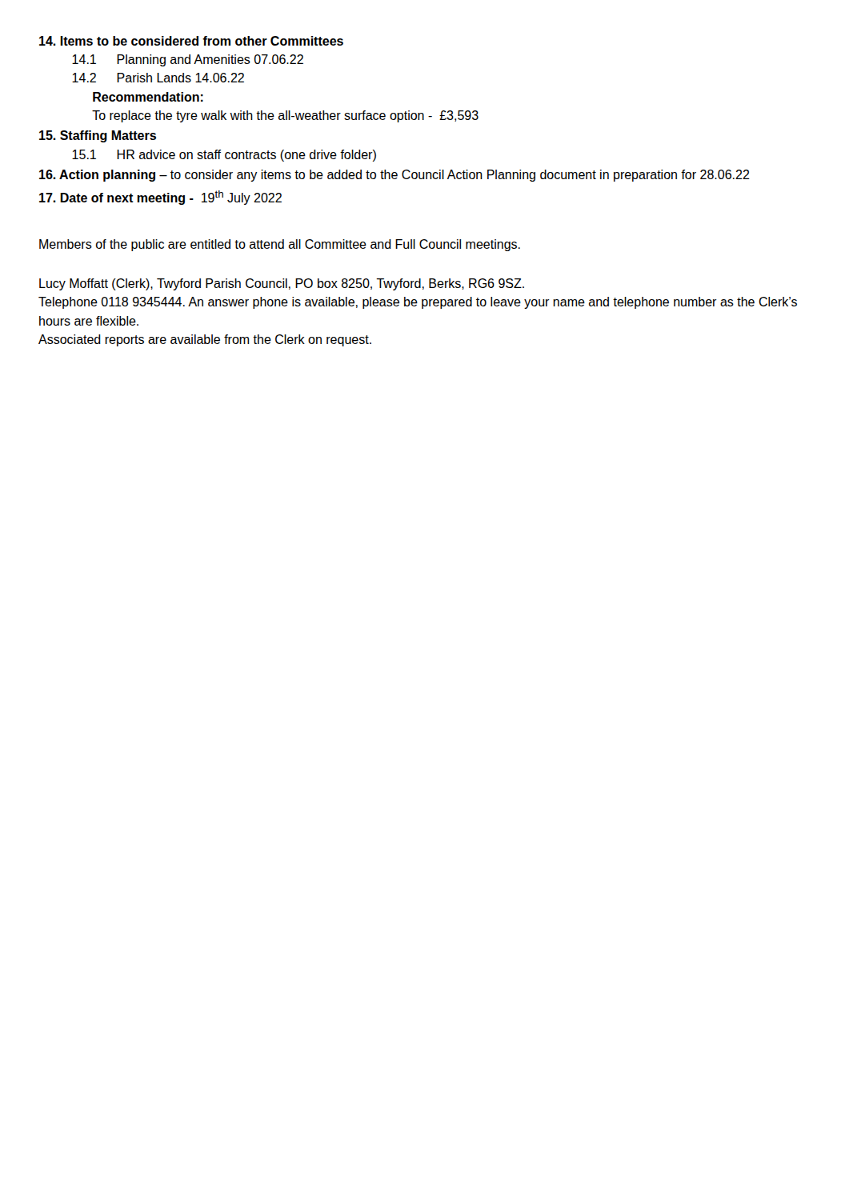14. Items to be considered from other Committees
14.1 Planning and Amenities 07.06.22
14.2 Parish Lands 14.06.22
Recommendation:
To replace the tyre walk with the all-weather surface option - £3,593
15. Staffing Matters
15.1 HR advice on staff contracts (one drive folder)
16. Action planning – to consider any items to be added to the Council Action Planning document in preparation for 28.06.22
17. Date of next meeting - 19th July 2022
Members of the public are entitled to attend all Committee and Full Council meetings.
Lucy Moffatt (Clerk), Twyford Parish Council, PO box 8250, Twyford, Berks, RG6 9SZ.
Telephone 0118 9345444. An answer phone is available, please be prepared to leave your name and telephone number as the Clerk’s hours are flexible.
Associated reports are available from the Clerk on request.